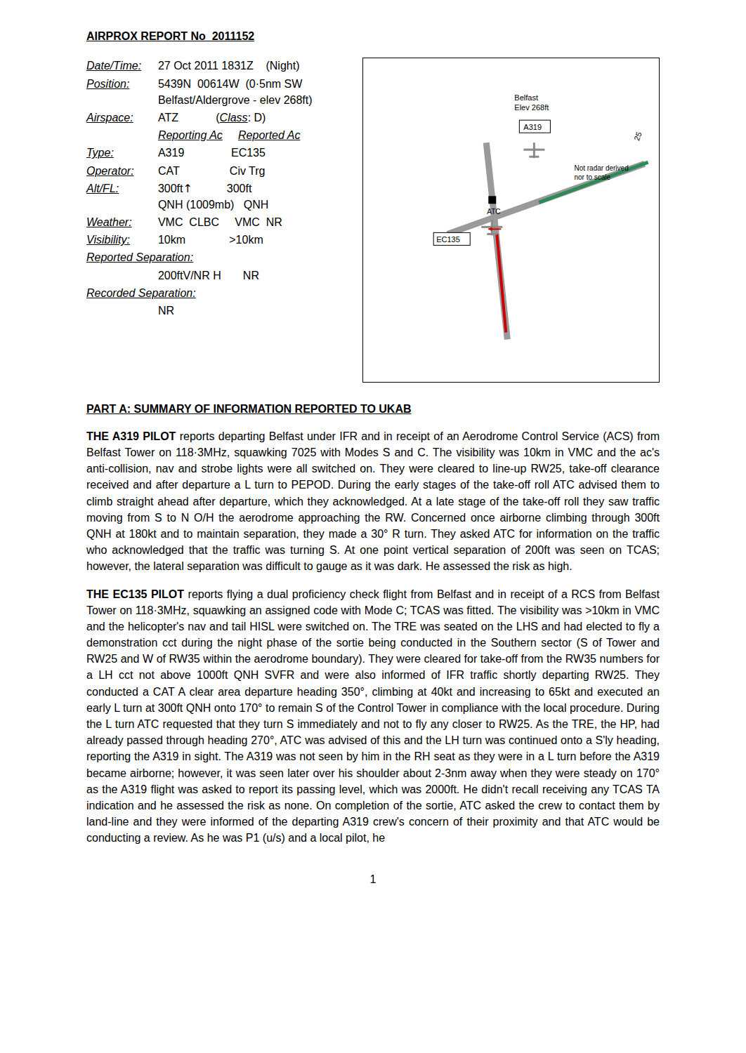AIRPROX REPORT No 2011152
| Date/Time: | 27 Oct 2011 1831Z (Night) |
| Position: | 5439N 00614W (0·5nm SW Belfast/Aldergrove - elev 268ft) |
| Airspace: | ATZ ( Class : D) |
| | Reporting Ac Reported Ac |
| Type: | A319 EC135 |
| Operator: | CAT Civ Trg |
| Alt/FL: | 300ft ↑ 300ft QNH (1009mb) QNH |
| Weather: | VMC CLBC VMC NR |
| Visibility: | 10km >10km |
| Reported Separation: |
| | 200ftV/NR H NR |
| Recorded Separation: |
| | NR |
Belfast Elev 268ft 25 A319 Not radar derived nor to scale ATC EC135
PART A: SUMMARY OF INFORMATION REPORTED TO UKAB
THE A319 PILOT reports departing Belfast under IFR and in receipt of an Aerodrome Control Service (ACS) from Belfast Tower on 118·3MHz, squawking 7025 with Modes S and C. The visibility was 10km in VMC and the ac's anti-collision, nav and strobe lights were all switched on. They were cleared to line-up RW25, take-off clearance received and after departure a L turn to PEPOD. During the early stages of the take-off roll ATC advised them to climb straight ahead after departure, which they acknowledged. At a late stage of the take-off roll they saw traffic moving from S to N O/H the aerodrome approaching the RW. Concerned once airborne climbing through 300ft QNH at 180kt and to maintain separation, they made a 30° R turn. They asked ATC for information on the traffic who acknowledged that the traffic was turning S. At one point vertical separation of 200ft was seen on TCAS; however, the lateral separation was difficult to gauge as it was dark. He assessed the risk as high.
THE EC135 PILOT reports flying a dual proficiency check flight from Belfast and in receipt of a RCS from Belfast Tower on 118·3MHz, squawking an assigned code with Mode C; TCAS was fitted. The visibility was >10km in VMC and the helicopter's nav and tail HISL were switched on. The TRE was seated on the LHS and had elected to fly a demonstration cct during the night phase of the sortie being conducted in the Southern sector (S of Tower and RW25 and W of RW35 within the aerodrome boundary). They were cleared for take-off from the RW35 numbers for a LH cct not above 1000ft QNH SVFR and were also informed of IFR traffic shortly departing RW25. They conducted a CAT A clear area departure heading 350°, climbing at 40kt and increasing to 65kt and executed an early L turn at 300ft QNH onto 170° to remain S of the Control Tower in compliance with the local procedure. During the L turn ATC requested that they turn S immediately and not to fly any closer to RW25. As the TRE, the HP, had already passed through heading 270°, ATC was advised of this and the LH turn was continued onto a S'ly heading, reporting the A319 in sight. The A319 was not seen by him in the RH seat as they were in a L turn before the A319 became airborne; however, it was seen later over his shoulder about 2-3nm away when they were steady on 170° as the A319 flight was asked to report its passing level, which was 2000ft. He didn't recall receiving any TCAS TA indication and he assessed the risk as none. On completion of the sortie, ATC asked the crew to contact them by land-line and they were informed of the departing A319 crew's concern of their proximity and that ATC would be conducting a review. As he was P1 (u/s) and a local pilot, he
1